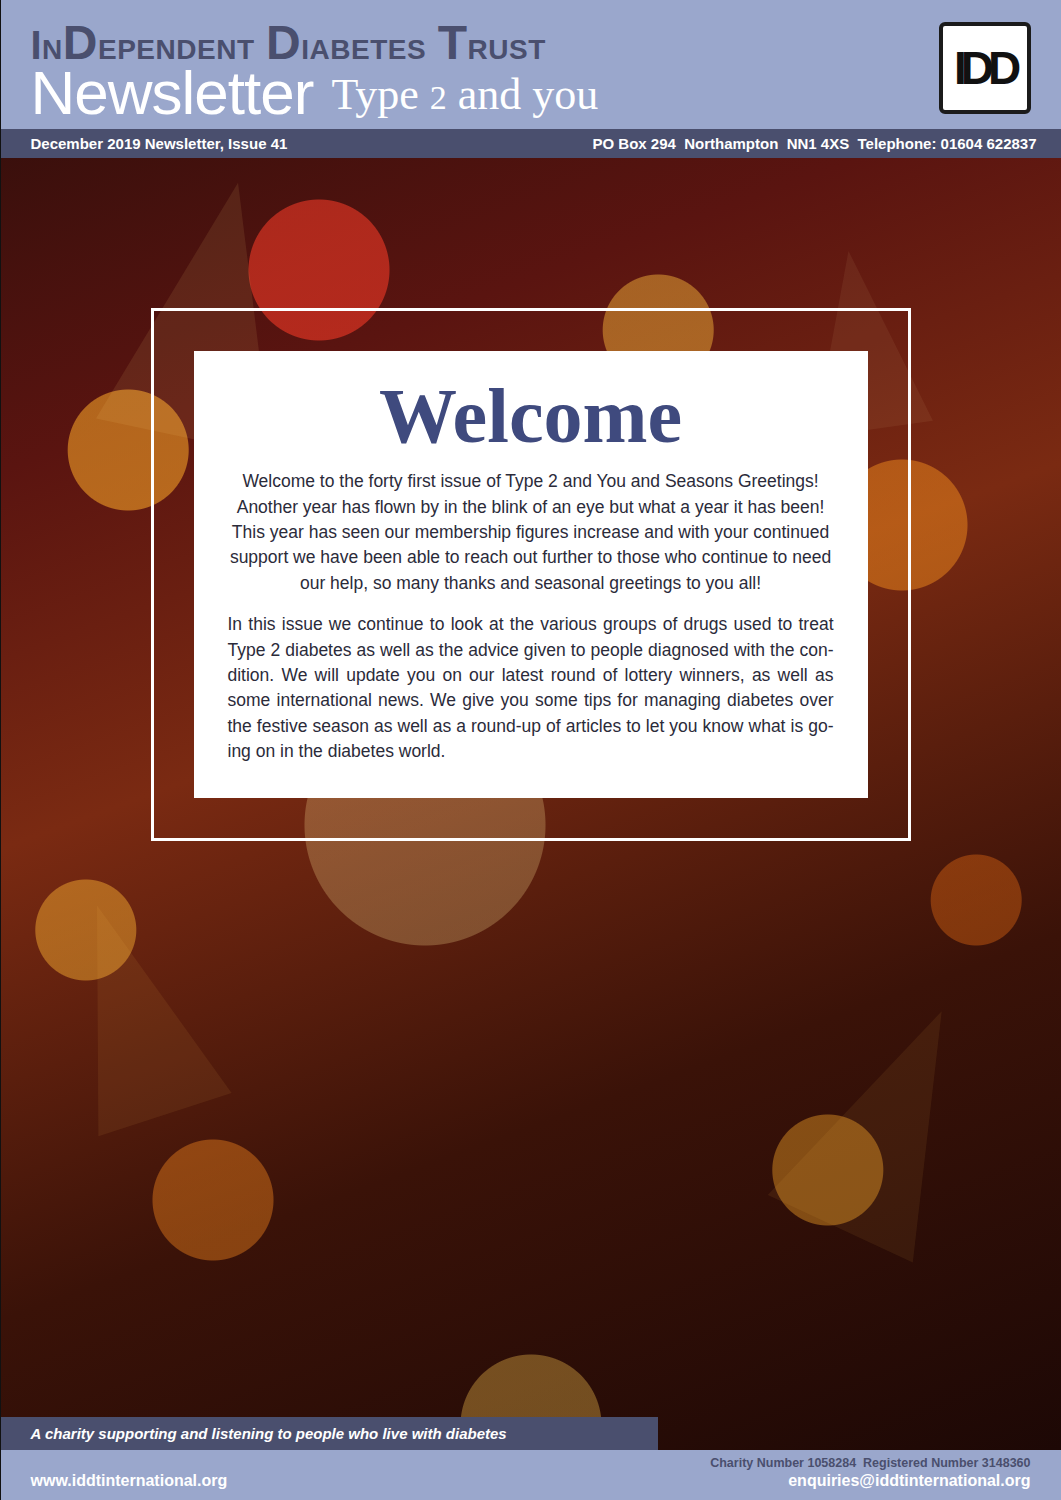InDependent Diabetes Trust
Newsletter Type 2 and you
IDD
December 2019 Newsletter, Issue 41 PO Box 294 Northampton NN1 4XS Telephone: 01604 622837
Welcome
Welcome to the forty first issue of Type 2 and You and Seasons Greetings! Another year has flown by in the blink of an eye but what a year it has been! This year has seen our membership figures increase and with your continued support we have been able to reach out further to those who continue to need our help, so many thanks and seasonal greetings to you all!
In this issue we continue to look at the various groups of drugs used to treat Type 2 diabetes as well as the advice given to people diagnosed with the condition. We will update you on our latest round of lottery winners, as well as some international news. We give you some tips for managing diabetes over the festive season as well as a round-up of articles to let you know what is going on in the diabetes world.
A charity supporting and listening to people who live with diabetes
Charity Number 1058284 Registered Number 3148360
www.iddtinternational.org enquiries@iddtinternational.org